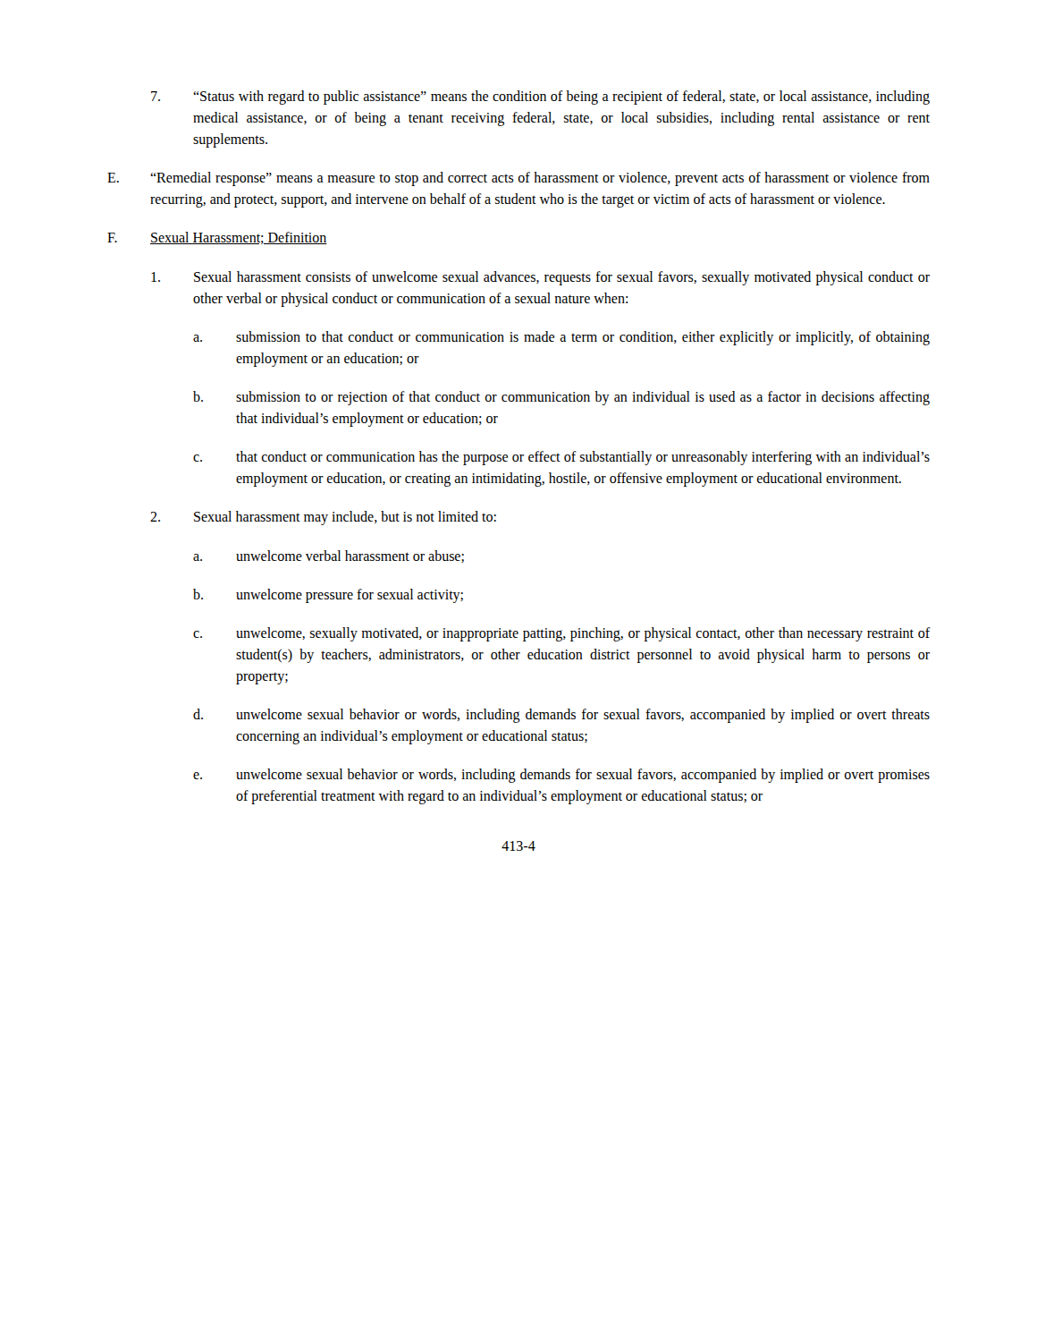7.
“Status with regard to public assistance” means the condition of being a recipient of federal, state, or local assistance, including medical assistance, or of being a tenant receiving federal, state, or local subsidies, including rental assistance or rent supplements.
E.
“Remedial response” means a measure to stop and correct acts of harassment or violence, prevent acts of harassment or violence from recurring, and protect, support, and intervene on behalf of a student who is the target or victim of acts of harassment or violence.
F.
Sexual Harassment; Definition
1.
Sexual harassment consists of unwelcome sexual advances, requests for sexual favors, sexually motivated physical conduct or other verbal or physical conduct or communication of a sexual nature when:
a.
submission to that conduct or communication is made a term or condition, either explicitly or implicitly, of obtaining employment or an education; or
b.
submission to or rejection of that conduct or communication by an individual is used as a factor in decisions affecting that individual’s employment or education; or
c.
that conduct or communication has the purpose or effect of substantially or unreasonably interfering with an individual’s employment or education, or creating an intimidating, hostile, or offensive employment or educational environment.
2.
Sexual harassment may include, but is not limited to:
a.
unwelcome verbal harassment or abuse;
b.
unwelcome pressure for sexual activity;
c.
unwelcome, sexually motivated, or inappropriate patting, pinching, or physical contact, other than necessary restraint of student(s) by teachers, administrators, or other education district personnel to avoid physical harm to persons or property;
d.
unwelcome sexual behavior or words, including demands for sexual favors, accompanied by implied or overt threats concerning an individual’s employment or educational status;
e.
unwelcome sexual behavior or words, including demands for sexual favors, accompanied by implied or overt promises of preferential treatment with regard to an individual’s employment or educational status; or
413-4